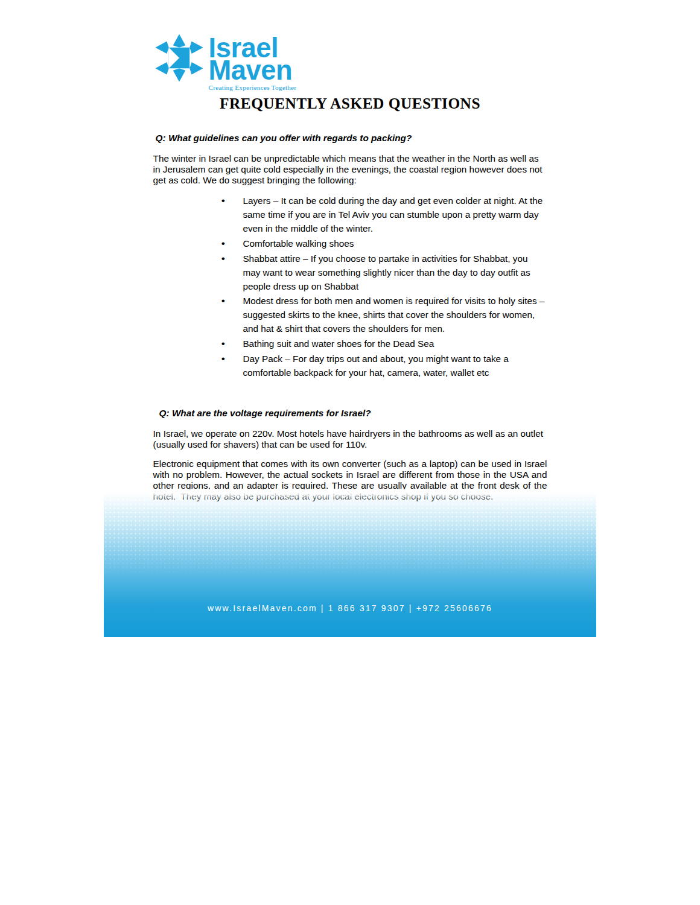Israel Maven Creating Experiences Together
FREQUENTLY ASKED QUESTIONS
Q: What guidelines can you offer with regards to packing?
The winter in Israel can be unpredictable which means that the weather in the North as well as in Jerusalem can get quite cold especially in the evenings, the coastal region however does not get as cold. We do suggest bringing the following:
Layers – It can be cold during the day and get even colder at night. At the same time if you are in Tel Aviv you can stumble upon a pretty warm day even in the middle of the winter.
Comfortable walking shoes
Shabbat attire – If you choose to partake in activities for Shabbat, you may want to wear something slightly nicer than the day to day outfit as people dress up on Shabbat
Modest dress for both men and women is required for visits to holy sites – suggested skirts to the knee, shirts that cover the shoulders for women, and hat & shirt that covers the shoulders for men.
Bathing suit and water shoes for the Dead Sea
Day Pack – For day trips out and about, you might want to take a comfortable backpack for your hat, camera, water, wallet etc
Q: What are the voltage requirements for Israel?
In Israel, we operate on 220v. Most hotels have hairdryers in the bathrooms as well as an outlet (usually used for shavers) that can be used for 110v.
Electronic equipment that comes with its own converter (such as a laptop) can be used in Israel with no problem. However, the actual sockets in Israel are different from those in the USA and other regions, and an adapter is required. These are usually available at the front desk of the hotel. They may also be purchased at your local electronics shop if you so choose.
www.IsraelMaven.com|1 866 317 9307|+972 25606676